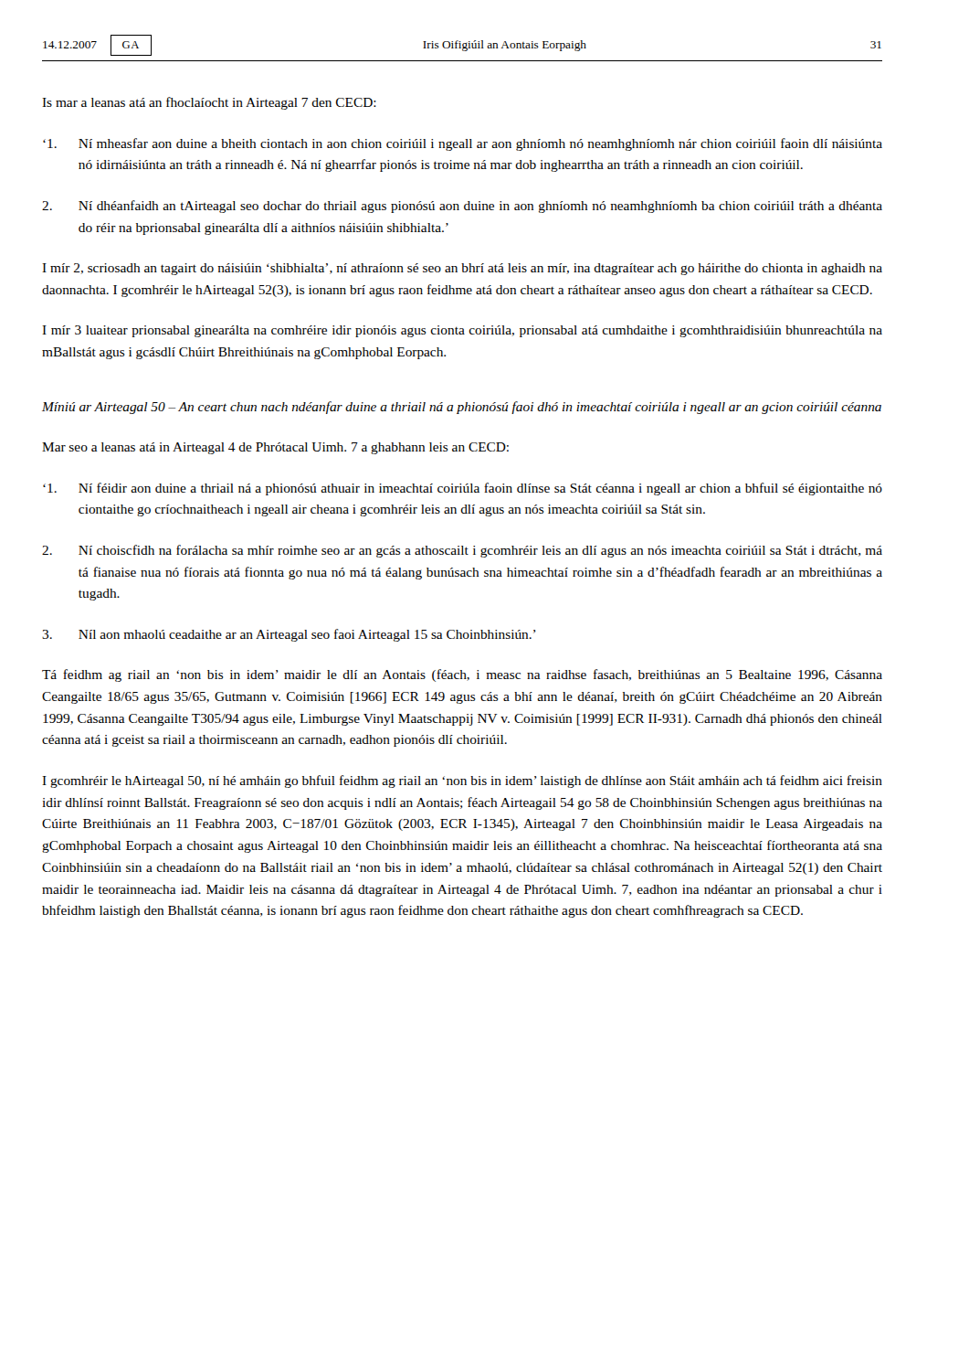14.12.2007 GA
Iris Oifigiúil an Aontais Eorpaigh
31
Is mar a leanas atá an fhoclaíocht in Airteagal 7 den CECD:
‘1. Ní mheasfar aon duine a bheith ciontach in aon chion coiriúil i ngeall ar aon ghníomh nó neamhghníomh nár chion coiriúil faoin dlí náisiúnta nó idirnáisiúnta an tráth a rinneadh é. Ná ní ghearrfar pionós is troime ná mar dob inghearrtha an tráth a rinneadh an cion coiriúil.
2. Ní dhéanfaidh an tAirteagal seo dochar do thriail agus pionósú aon duine in aon ghníomh nó neamhghníomh ba chion coiriúil tráth a dhéanta do réir na bprionsabal ginearálta dlí a aithníos náisiúin shibhialta.’
I mír 2, scriosadh an tagairt do náisiúin ‘shibhialta’, ní athraíonn sé seo an bhrí atá leis an mír, ina dtagraítear ach go háirithe do chionta in aghaidh na daonnachta. I gcomhréir le hAirteagal 52(3), is ionann brí agus raon feidhme atá don cheart a ráthaítear anseo agus don cheart a ráthaítear sa CECD.
I mír 3 luaitear prionsabal ginearálta na comhréire idir pionóis agus cionta coiriúla, prionsabal atá cumhdaithe i gcomhthraidisiúin bhunreachtúla na mBallstát agus i gcásdlí Chúirt Bhreithiúnais na gComhphobal Eorpach.
Míniú ar Airteagal 50 – An ceart chun nach ndéanfar duine a thriail ná a phionósú faoi dhó in imeachtaí coiriúla i ngeall ar an gcion coiriúil céanna
Mar seo a leanas atá in Airteagal 4 de Phrótacal Uimh. 7 a ghabhann leis an CECD:
‘1. Ní féidir aon duine a thriail ná a phionósú athuair in imeachtaí coiriúla faoin dlínse sa Stát céanna i ngeall ar chion a bhfuil sé éigiontaithe nó ciontaithe go críochnaitheach i ngeall air cheana i gcomhréir leis an dlí agus an nós imeachta coiriúil sa Stát sin.
2. Ní choiscfidh na forálacha sa mhír roimhe seo ar an gcás a athoscailt i gcomhréir leis an dlí agus an nós imeachta coiriúil sa Stát i dtrácht, má tá fianaise nua nó fíorais atá fionnta go nua nó má tá éalang bunúsach sna himeachtaí roimhe sin a d’fhéadfadh fearadh ar an mbreithiúnas a tugadh.
3. Níl aon mhaolú ceadaithe ar an Airteagal seo faoi Airteagal 15 sa Choinbhinsiún.’
Tá feidhm ag riail an ‘non bis in idem’ maidir le dlí an Aontais (féach, i measc na raidhse fasach, breithiúnas an 5 Bealtaine 1996, Cásanna Ceangailte 18/65 agus 35/65, Gutmann v. Coimisiún [1966] ECR 149 agus cás a bhí ann le déanaí, breith ón gCúirt Chéadchéime an 20 Aibreán 1999, Cásanna Ceangailte T305/94 agus eile, Limburgse Vinyl Maatschappij NV v. Coimisiún [1999] ECR II-931). Carnadh dhá phionós den chineál céanna atá i gceist sa riail a thoirmisceann an carnadh, eadhon pionóis dlí choiriúil.
I gcomhréir le hAirteagal 50, ní hé amháin go bhfuil feidhm ag riail an ‘non bis in idem’ laistigh de dhlínse aon Stáit amháin ach tá feidhm aici freisin idir dhlínsí roinnt Ballstát. Freagraíonn sé seo don acquis i ndlí an Aontais; féach Airteagail 54 go 58 de Choinbhinsiún Schengen agus breithiúnas na Cúirte Breithiúnais an 11 Feabhra 2003, C−187/01 Gözütok (2003, ECR I-1345), Airteagal 7 den Choinbhinsiún maidir le Leasa Airgeadais na gComhphobal Eorpach a chosaint agus Airteagal 10 den Choinbhinsiún maidir leis an éillitheacht a chomhrac. Na heisceachtaí fíortheoranta atá sna Coinbhinsiúin sin a cheadaíonn do na Ballstáit riail an ‘non bis in idem’ a mhaolú, clúdaítear sa chlásal cothrománach in Airteagal 52(1) den Chairt maidir le teorainneacha iad. Maidir leis na cásanna dá dtagraítear in Airteagal 4 de Phrótacal Uimh. 7, eadhon ina ndéantar an prionsabal a chur i bhfeidhm laistigh den Bhallstát céanna, is ionann brí agus raon feidhme don cheart ráthaithe agus don cheart comhfhreagrach sa CECD.